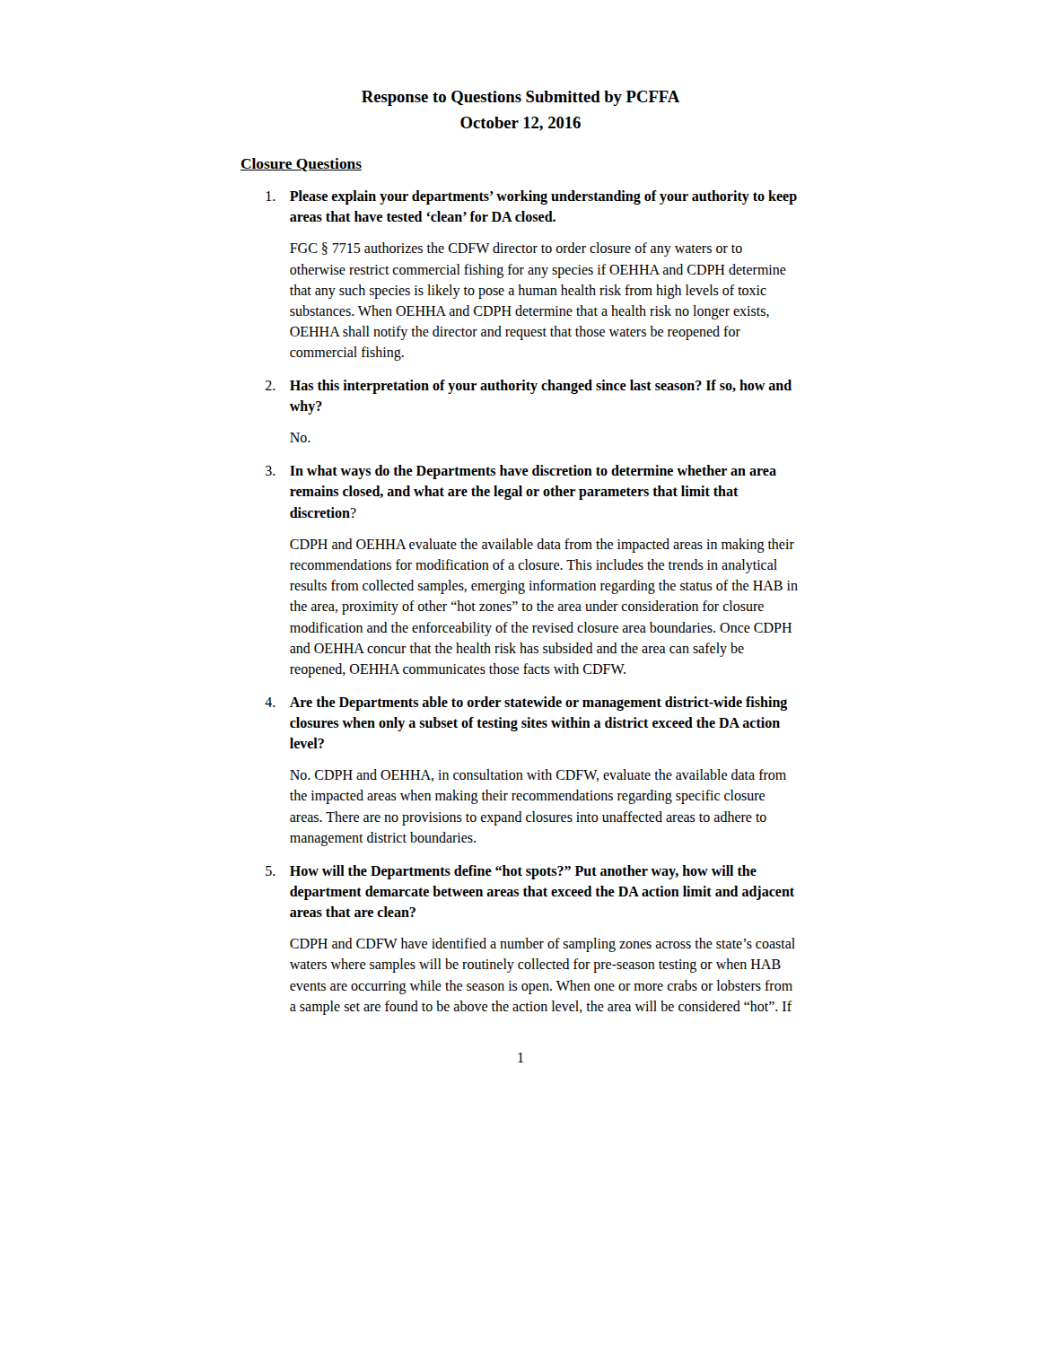Response to Questions Submitted by PCFFA
October 12, 2016
Closure Questions
Please explain your departments’ working understanding of your authority to keep areas that have tested ‘clean’ for DA closed.
FGC § 7715 authorizes the CDFW director to order closure of any waters or to otherwise restrict commercial fishing for any species if OEHHA and CDPH determine that any such species is likely to pose a human health risk from high levels of toxic substances. When OEHHA and CDPH determine that a health risk no longer exists, OEHHA shall notify the director and request that those waters be reopened for commercial fishing.
Has this interpretation of your authority changed since last season? If so, how and why?
No.
In what ways do the Departments have discretion to determine whether an area remains closed, and what are the legal or other parameters that limit that discretion?
CDPH and OEHHA evaluate the available data from the impacted areas in making their recommendations for modification of a closure. This includes the trends in analytical results from collected samples, emerging information regarding the status of the HAB in the area, proximity of other “hot zones” to the area under consideration for closure modification and the enforceability of the revised closure area boundaries. Once CDPH and OEHHA concur that the health risk has subsided and the area can safely be reopened, OEHHA communicates those facts with CDFW.
Are the Departments able to order statewide or management district-wide fishing closures when only a subset of testing sites within a district exceed the DA action level?
No. CDPH and OEHHA, in consultation with CDFW, evaluate the available data from the impacted areas when making their recommendations regarding specific closure areas. There are no provisions to expand closures into unaffected areas to adhere to management district boundaries.
How will the Departments define “hot spots?” Put another way, how will the department demarcate between areas that exceed the DA action limit and adjacent areas that are clean?
CDPH and CDFW have identified a number of sampling zones across the state’s coastal waters where samples will be routinely collected for pre-season testing or when HAB events are occurring while the season is open. When one or more crabs or lobsters from a sample set are found to be above the action level, the area will be considered “hot”. If
1